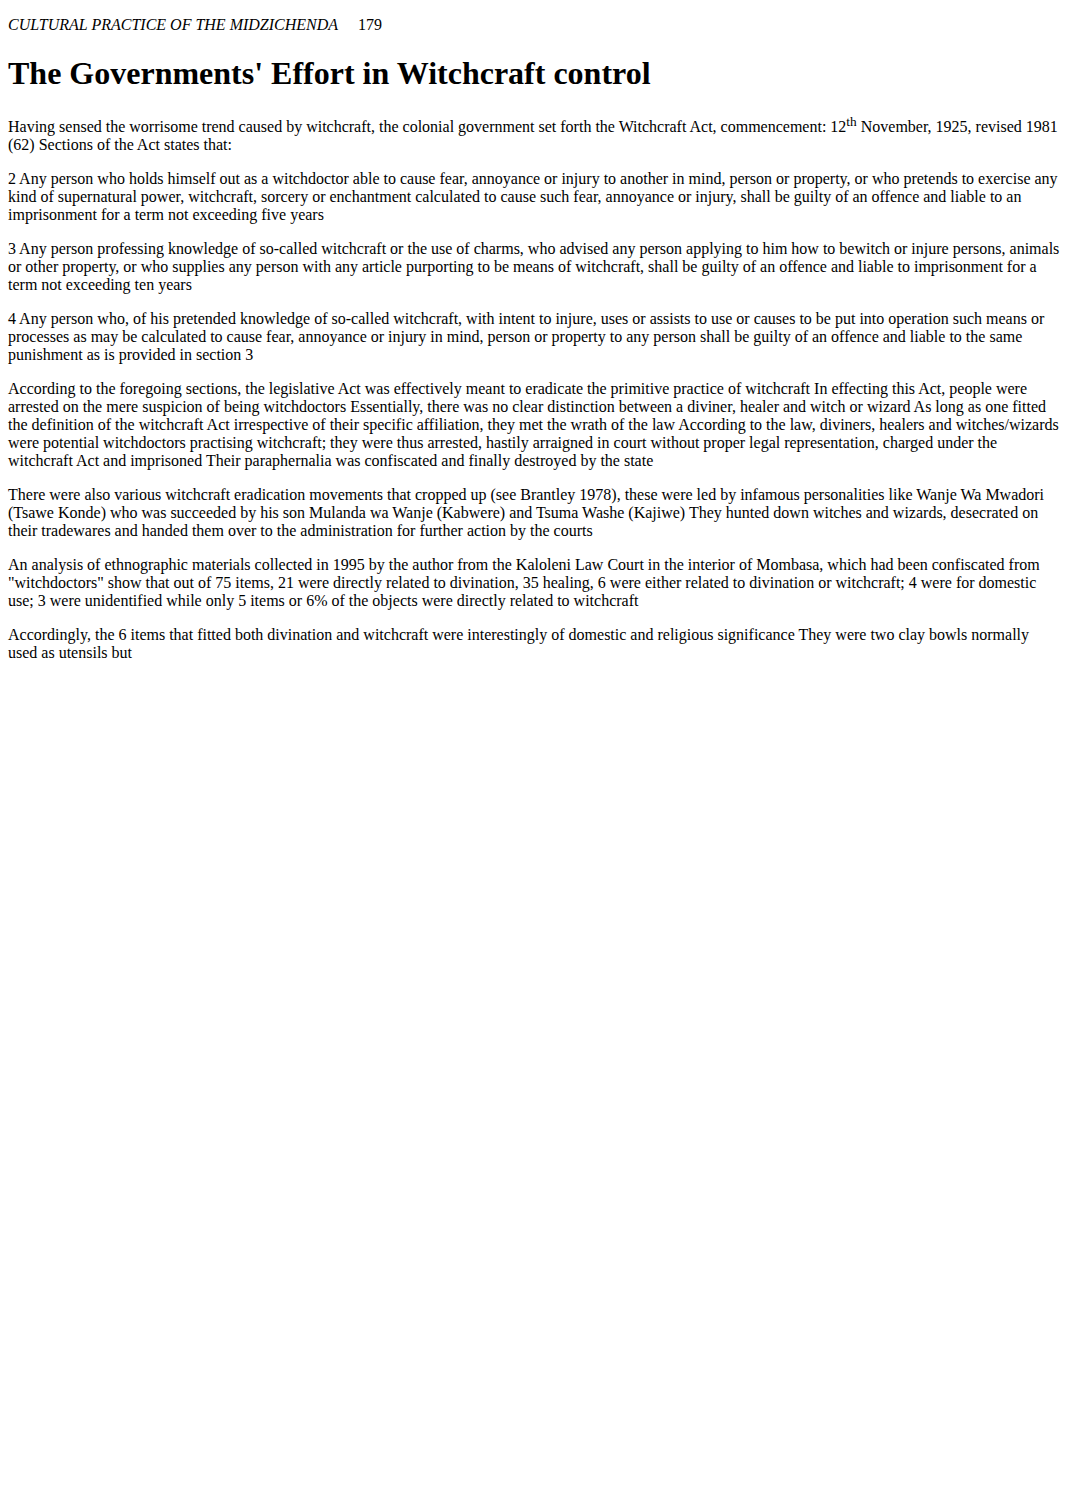CULTURAL PRACTICE OF THE MIDZICHENDA 179
The Governments' Effort in Witchcraft control
Having sensed the worrisome trend caused by witchcraft, the colonial government set forth the Witchcraft Act, commencement: 12th November, 1925, revised 1981 (62) Sections of the Act states that:
2 Any person who holds himself out as a witchdoctor able to cause fear, annoyance or injury to another in mind, person or property, or who pretends to exercise any kind of supernatural power, witchcraft, sorcery or enchantment calculated to cause such fear, annoyance or injury, shall be guilty of an offence and liable to an imprisonment for a term not exceeding five years
3 Any person professing knowledge of so-called witchcraft or the use of charms, who advised any person applying to him how to bewitch or injure persons, animals or other property, or who supplies any person with any article purporting to be means of witchcraft, shall be guilty of an offence and liable to imprisonment for a term not exceeding ten years
4 Any person who, of his pretended knowledge of so-called witchcraft, with intent to injure, uses or assists to use or causes to be put into operation such means or processes as may be calculated to cause fear, annoyance or injury in mind, person or property to any person shall be guilty of an offence and liable to the same punishment as is provided in section 3
According to the foregoing sections, the legislative Act was effectively meant to eradicate the primitive practice of witchcraft In effecting this Act, people were arrested on the mere suspicion of being witchdoctors Essentially, there was no clear distinction between a diviner, healer and witch or wizard As long as one fitted the definition of the witchcraft Act irrespective of their specific affiliation, they met the wrath of the law According to the law, diviners, healers and witches/wizards were potential witchdoctors practising witchcraft; they were thus arrested, hastily arraigned in court without proper legal representation, charged under the witchcraft Act and imprisoned Their paraphernalia was confiscated and finally destroyed by the state
There were also various witchcraft eradication movements that cropped up (see Brantley 1978), these were led by infamous personalities like Wanje Wa Mwadori (Tsawe Konde) who was succeeded by his son Mulanda wa Wanje (Kabwere) and Tsuma Washe (Kajiwe) They hunted down witches and wizards, desecrated on their tradewares and handed them over to the administration for further action by the courts
An analysis of ethnographic materials collected in 1995 by the author from the Kaloleni Law Court in the interior of Mombasa, which had been confiscated from "witchdoctors" show that out of 75 items, 21 were directly related to divination, 35 healing, 6 were either related to divination or witchcraft; 4 were for domestic use; 3 were unidentified while only 5 items or 6% of the objects were directly related to witchcraft
Accordingly, the 6 items that fitted both divination and witchcraft were interestingly of domestic and religious significance They were two clay bowls normally used as utensils but